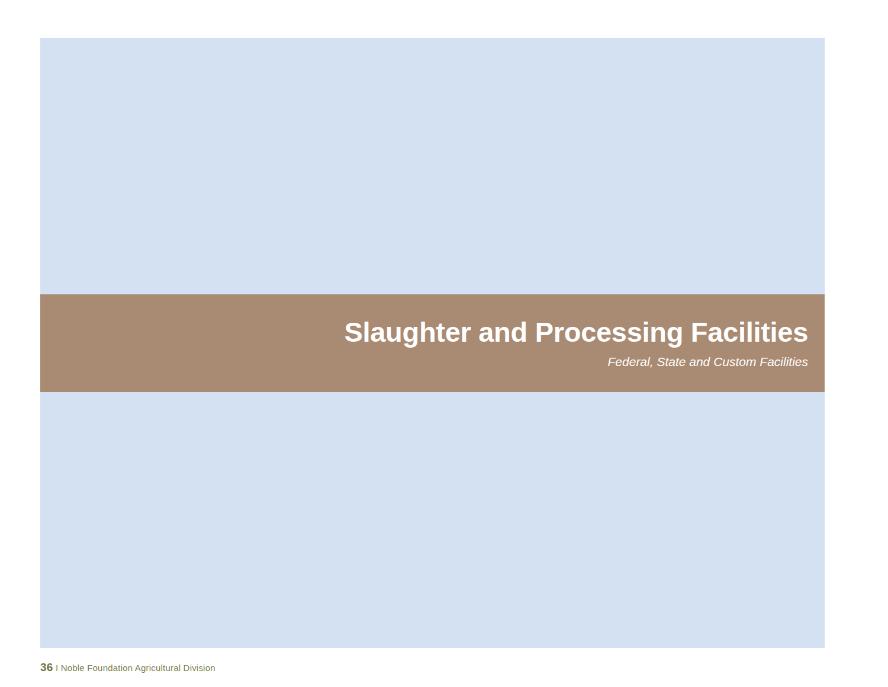Slaughter and Processing Facilities
Federal, State and Custom Facilities
36 I Noble Foundation Agricultural Division